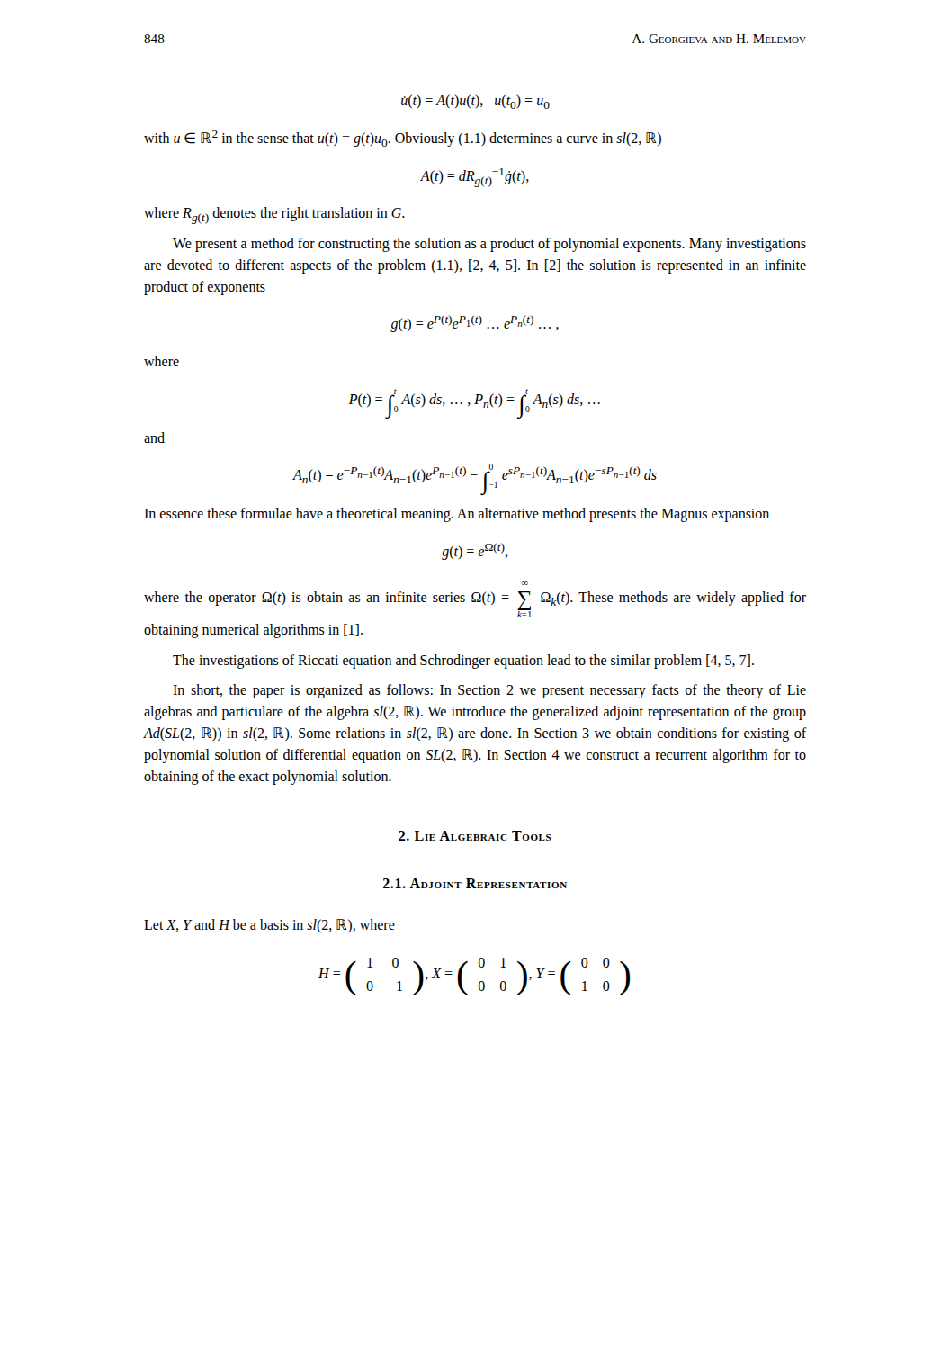848 A. Georgieva and H. Melemov
u̇(t) = A(t)u(t), u(t0) = u0
with u ∈ ℝ2 in the sense that u(t) = g(t)u0. Obviously (1.1) determines a curve in sl(2, ℝ)
A(t) = dRg(t)−1ġ(t),
where Rg(t) denotes the right translation in G.
We present a method for constructing the solution as a product of polynomial exponents. Many investigations are devoted to different aspects of the problem (1.1), [2, 4, 5]. In [2] the solution is represented in an infinite product of exponents
g(t) = eP(t)eP1(t) … ePn(t) … ,
where
P(t) = ∫t
0 A(s) ds, … , Pn(t) = ∫t
0 An(s) ds, …
and
An(t) = e−Pn−1(t)An−1(t)ePn−1(t) − ∫0
−1 esPn−1(t)An−1(t)e−sPn−1(t) ds
In essence these formulae have a theoretical meaning. An alternative method presents the Magnus expansion
g(t) = eΩ(t),
where the operator Ω(t) is obtain as an infinite series Ω(t) = ∞∑k=1 Ωk(t). These methods are widely applied for obtaining numerical algorithms in [1].
The investigations of Riccati equation and Schrodinger equation lead to the similar problem [4, 5, 7].
In short, the paper is organized as follows: In Section 2 we present necessary facts of the theory of Lie algebras and particulare of the algebra sl(2, ℝ). We introduce the generalized adjoint representation of the group Ad(SL(2, ℝ)) in sl(2, ℝ). Some relations in sl(2, ℝ) are done. In Section 3 we obtain conditions for existing of polynomial solution of differential equation on SL(2, ℝ). In Section 4 we construct a recurrent algorithm for to obtaining of the exact polynomial solution.
2. Lie Algebraic Tools
2.1. Adjoint Representation
Let X, Y and H be a basis in sl(2, ℝ), where
H = (
| 1 | 0 |
| 0 | −1 |
), X = (
| 0 | 1 |
| 0 | 0 |
), Y = (
| 0 | 0 |
| 1 | 0 |
)